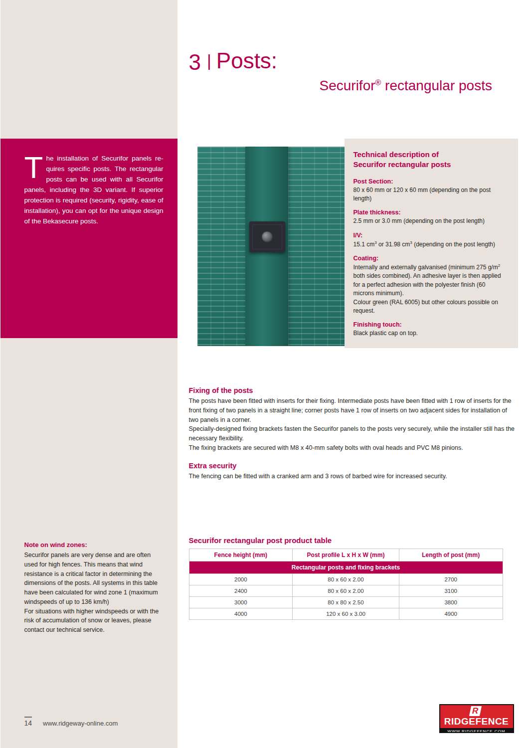3|Posts:
Securifor® rectangular posts
The installation of Securifor panels requires specific posts. The rectangular posts can be used with all Securifor panels, including the 3D variant. If superior protection is required (security, rigidity, ease of installation), you can opt for the unique design of the Bekasecure posts.
Technical description of
Securifor rectangular posts
Post Section:
80 x 60 mm or 120 x 60 mm (depending on the post length)
Plate thickness:
2.5 mm or 3.0 mm (depending on the post length)
I/V:
15.1 cm3 or 31.98 cm3 (depending on the post length)
Coating:
Internally and externally galvanised (minimum 275 g/m2 both sides combined). An adhesive layer is then applied for a perfect adhesion with the polyester finish (60 microns minimum).
Colour green (RAL 6005) but other colours possible on request.
Finishing touch:
Black plastic cap on top.
Fixing of the posts
The posts have been fitted with inserts for their fixing. Intermediate posts have been fitted with 1 row of inserts for the front fixing of two panels in a straight line; corner posts have 1 row of inserts on two adjacent sides for installation of two panels in a corner.
Specially-designed fixing brackets fasten the Securifor panels to the posts very securely, while the installer still has the necessary flexibility.
The fixing brackets are secured with M8 x 40-mm safety bolts with oval heads and PVC M8 pinions.
Extra security
The fencing can be fitted with a cranked arm and 3 rows of barbed wire for increased security.
Note on wind zones:
Securifor panels are very dense and are often used for high fences. This means that wind resistance is a critical factor in determining the dimensions of the posts. All systems in this table have been calculated for wind zone 1 (maximum windspeeds of up to 136 km/h)
For situations with higher windspeeds or with the risk of accumulation of snow or leaves, please contact our technical service.
Securifor rectangular post product table
| Fence height (mm) | Post profile L x H x W (mm) | Length of post (mm) |
| --- | --- | --- |
| Rectangular posts and fixing brackets |
| 2000 | 80 x 60 x 2.00 | 2700 |
| 2400 | 80 x 60 x 2.00 | 3100 |
| 3000 | 80 x 80 x 2.50 | 3800 |
| 4000 | 120 x 60 x 3.00 | 4900 |
14 www.ridgeway-online.com
RRIDGEFENCE
WWW.RIDGEFENCE.COM